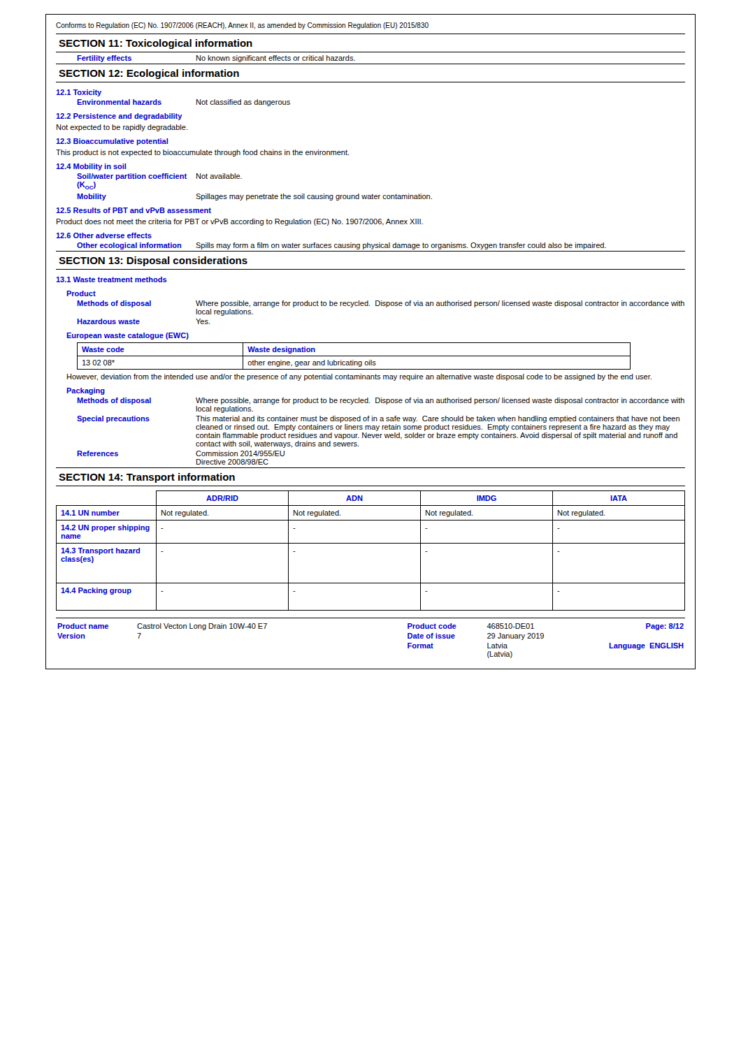Conforms to Regulation (EC) No. 1907/2006 (REACH), Annex II, as amended by Commission Regulation (EU) 2015/830
SECTION 11: Toxicological information
Fertility effects
No known significant effects or critical hazards.
SECTION 12: Ecological information
12.1 Toxicity
Environmental hazards
Not classified as dangerous
12.2 Persistence and degradability
Not expected to be rapidly degradable.
12.3 Bioaccumulative potential
This product is not expected to bioaccumulate through food chains in the environment.
12.4 Mobility in soil
Soil/water partition coefficient (KOC)
Not available.
Mobility
Spillages may penetrate the soil causing ground water contamination.
12.5 Results of PBT and vPvB assessment
Product does not meet the criteria for PBT or vPvB according to Regulation (EC) No. 1907/2006, Annex XIII.
12.6 Other adverse effects
Other ecological information
Spills may form a film on water surfaces causing physical damage to organisms. Oxygen transfer could also be impaired.
SECTION 13: Disposal considerations
13.1 Waste treatment methods
Product
Methods of disposal
Where possible, arrange for product to be recycled. Dispose of via an authorised person/ licensed waste disposal contractor in accordance with local regulations.
Hazardous waste
Yes.
European waste catalogue (EWC)
| Waste code | Waste designation |
| --- | --- |
| 13 02 08* | other engine, gear and lubricating oils |
However, deviation from the intended use and/or the presence of any potential contaminants may require an alternative waste disposal code to be assigned by the end user.
Packaging
Methods of disposal
Where possible, arrange for product to be recycled. Dispose of via an authorised person/ licensed waste disposal contractor in accordance with local regulations.
Special precautions
This material and its container must be disposed of in a safe way. Care should be taken when handling emptied containers that have not been cleaned or rinsed out. Empty containers or liners may retain some product residues. Empty containers represent a fire hazard as they may contain flammable product residues and vapour. Never weld, solder or braze empty containers. Avoid dispersal of spilt material and runoff and contact with soil, waterways, drains and sewers.
References
Commission 2014/955/EU
Directive 2008/98/EC
SECTION 14: Transport information
| | ADR/RID | ADN | IMDG | IATA |
| --- | --- | --- | --- | --- |
| 14.1 UN number | Not regulated. | Not regulated. | Not regulated. | Not regulated. |
| 14.2 UN proper shipping name | - | - | - | - |
| 14.3 Transport hazard class(es) | - | - | - | - |
| 14.4 Packing group | - | - | - | - |
| Product name | Castrol Vecton Long Drain 10W-40 E7 | Product code | 468510-DE01 | Page: 8/12 |
| Version | 7 | Date of issue | 29 January 2019 | |
| | | Format | Latvia (Latvia) | Language ENGLISH |